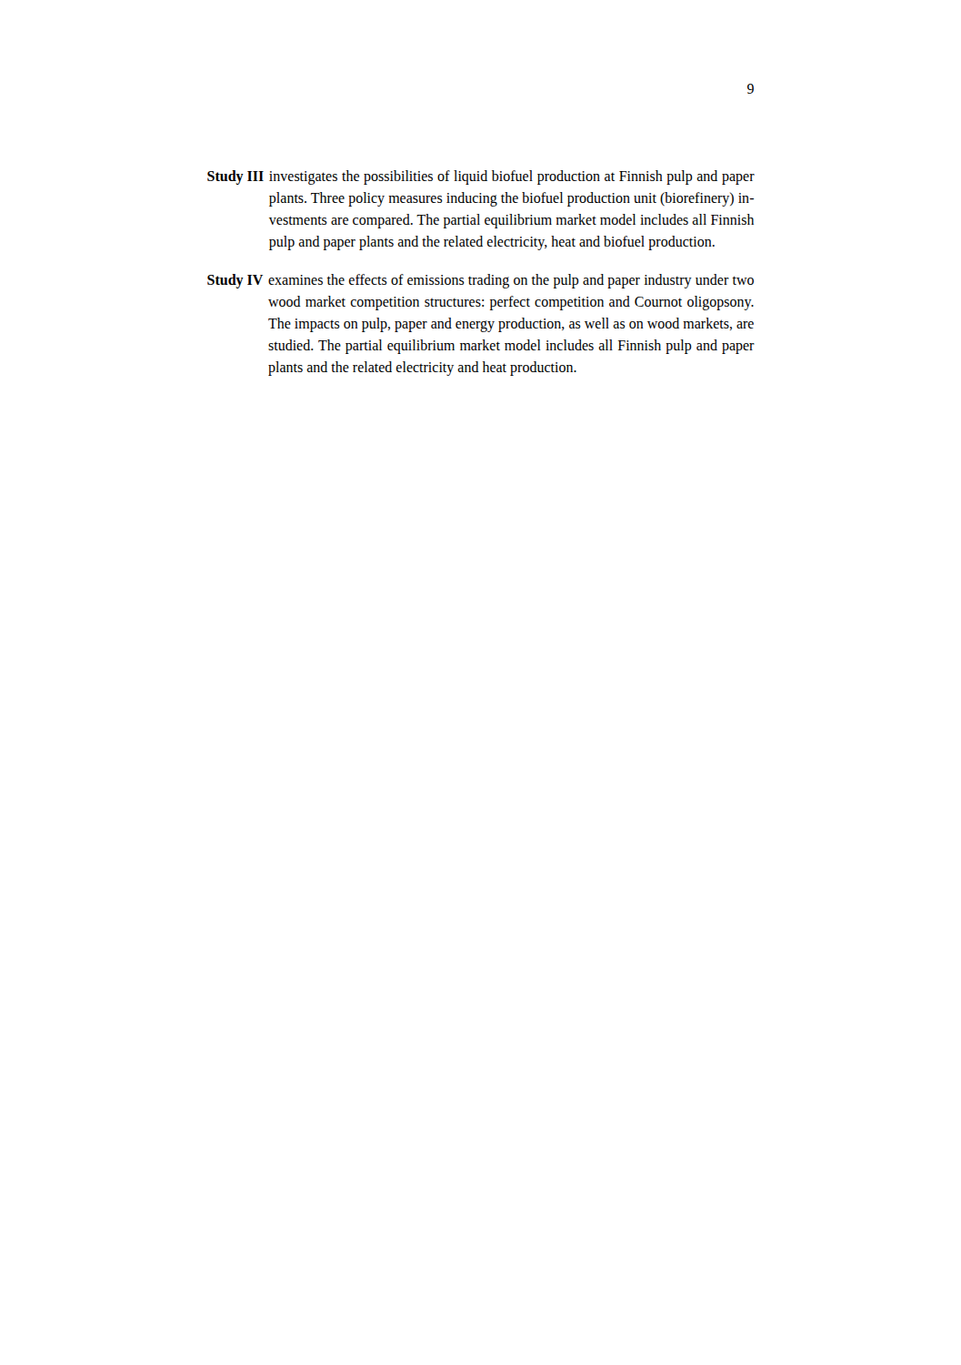9
Study III
investigates the possibilities of liquid biofuel production at Finnish pulp and paper plants. Three policy measures inducing the biofuel production unit (biorefinery) investments are compared. The partial equilibrium market model includes all Finnish pulp and paper plants and the related electricity, heat and biofuel production.
Study IV
examines the effects of emissions trading on the pulp and paper industry under two wood market competition structures: perfect competition and Cournot oligopsony. The impacts on pulp, paper and energy production, as well as on wood markets, are studied. The partial equilibrium market model includes all Finnish pulp and paper plants and the related electricity and heat production.